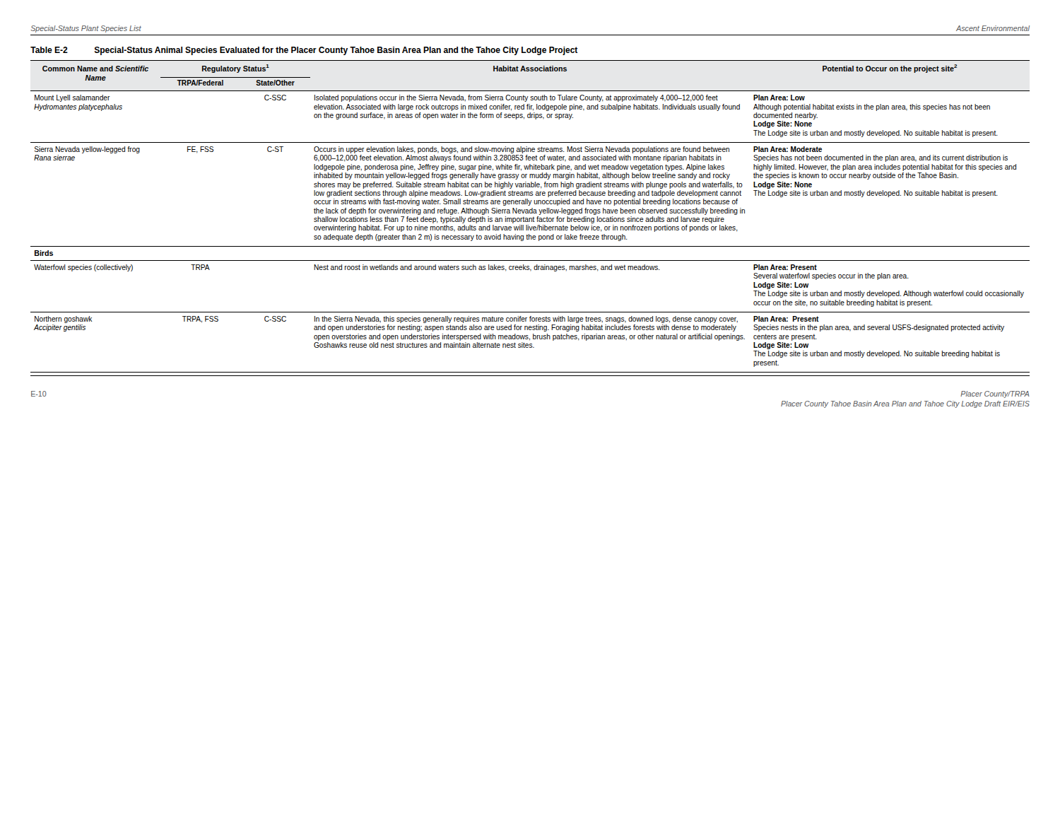Special-Status Plant Species List
Ascent Environmental
Table E-2 Special-Status Animal Species Evaluated for the Placer County Tahoe Basin Area Plan and the Tahoe City Lodge Project
| Common Name and Scientific Name | Regulatory Status 1 | Habitat Associations | Potential to Occur on the project site 2 |
| --- | --- | --- | --- |
| TRPA/Federal | State/Other |
| Mount Lyell salamander Hydromantes platycephalus | | C-SSC | Isolated populations occur in the Sierra Nevada, from Sierra County south to Tulare County, at approximately 4,000–12,000 feet elevation. Associated with large rock outcrops in mixed conifer, red fir, lodgepole pine, and subalpine habitats. Individuals usually found on the ground surface, in areas of open water in the form of seeps, drips, or spray. | Plan Area: Low Although potential habitat exists in the plan area, this species has not been documented nearby. Lodge Site: None The Lodge site is urban and mostly developed. No suitable habitat is present. |
| Sierra Nevada yellow-legged frog Rana sierrae | FE, FSS | C-ST | Occurs in upper elevation lakes, ponds, bogs, and slow-moving alpine streams. Most Sierra Nevada populations are found between 6,000–12,000 feet elevation. Almost always found within 3.280853 feet of water, and associated with montane riparian habitats in lodgepole pine, ponderosa pine, Jeffrey pine, sugar pine, white fir, whitebark pine, and wet meadow vegetation types. Alpine lakes inhabited by mountain yellow-legged frogs generally have grassy or muddy margin habitat, although below treeline sandy and rocky shores may be preferred. Suitable stream habitat can be highly variable, from high gradient streams with plunge pools and waterfalls, to low gradient sections through alpine meadows. Low-gradient streams are preferred because breeding and tadpole development cannot occur in streams with fast-moving water. Small streams are generally unoccupied and have no potential breeding locations because of the lack of depth for overwintering and refuge. Although Sierra Nevada yellow-legged frogs have been observed successfully breeding in shallow locations less than 7 feet deep, typically depth is an important factor for breeding locations since adults and larvae require overwintering habitat. For up to nine months, adults and larvae will live/hibernate below ice, or in nonfrozen portions of ponds or lakes, so adequate depth (greater than 2 m) is necessary to avoid having the pond or lake freeze through. | Plan Area: Moderate Species has not been documented in the plan area, and its current distribution is highly limited. However, the plan area includes potential habitat for this species and the species is known to occur nearby outside of the Tahoe Basin. Lodge Site: None The Lodge site is urban and mostly developed. No suitable habitat is present. |
| Birds |
| Waterfowl species (collectively) | TRPA | | Nest and roost in wetlands and around waters such as lakes, creeks, drainages, marshes, and wet meadows. | Plan Area: Present Several waterfowl species occur in the plan area. Lodge Site: Low The Lodge site is urban and mostly developed. Although waterfowl could occasionally occur on the site, no suitable breeding habitat is present. |
| Northern goshawk Accipiter gentilis | TRPA, FSS | C-SSC | In the Sierra Nevada, this species generally requires mature conifer forests with large trees, snags, downed logs, dense canopy cover, and open understories for nesting; aspen stands also are used for nesting. Foraging habitat includes forests with dense to moderately open overstories and open understories interspersed with meadows, brush patches, riparian areas, or other natural or artificial openings. Goshawks reuse old nest structures and maintain alternate nest sites. | Plan Area: Present Species nests in the plan area, and several USFS-designated protected activity centers are present. Lodge Site: Low The Lodge site is urban and mostly developed. No suitable breeding habitat is present. |
E-10
Placer County/TRPA
Placer County Tahoe Basin Area Plan and Tahoe City Lodge Draft EIR/EIS